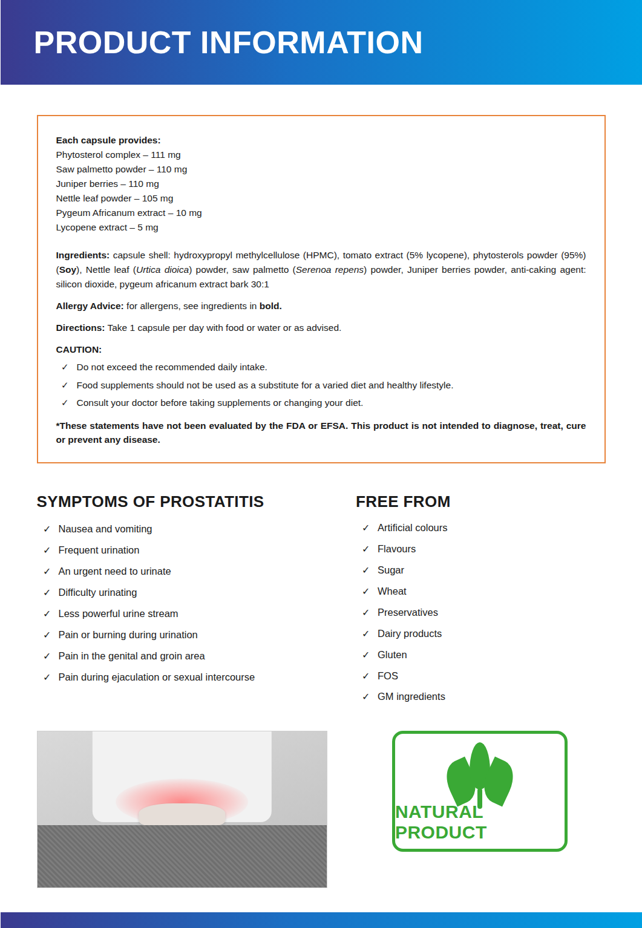Product Information
Each capsule provides:
Phytosterol complex – 111 mg
Saw palmetto powder – 110 mg
Juniper berries – 110 mg
Nettle leaf powder – 105 mg
Pygeum Africanum extract – 10 mg
Lycopene extract – 5 mg
Ingredients: capsule shell: hydroxypropyl methylcellulose (HPMC), tomato extract (5% lycopene), phytosterols powder (95%) (Soy), Nettle leaf (Urtica dioica) powder, saw palmetto (Serenoa repens) powder, Juniper berries powder, anti-caking agent: silicon dioxide, pygeum africanum extract bark 30:1
Allergy Advice: for allergens, see ingredients in bold.
Directions: Take 1 capsule per day with food or water or as advised.
CAUTION:
Do not exceed the recommended daily intake.
Food supplements should not be used as a substitute for a varied diet and healthy lifestyle.
Consult your doctor before taking supplements or changing your diet.
*These statements have not been evaluated by the FDA or EFSA. This product is not intended to diagnose, treat, cure or prevent any disease.
Symptoms of Prostatitis
Nausea and vomiting
Frequent urination
An urgent need to urinate
Difficulty urinating
Less powerful urine stream
Pain or burning during urination
Pain in the genital and groin area
Pain during ejaculation or sexual intercourse
Free From
Artificial colours
Flavours
Sugar
Wheat
Preservatives
Dairy products
Gluten
FOS
GM ingredients
Natural Product